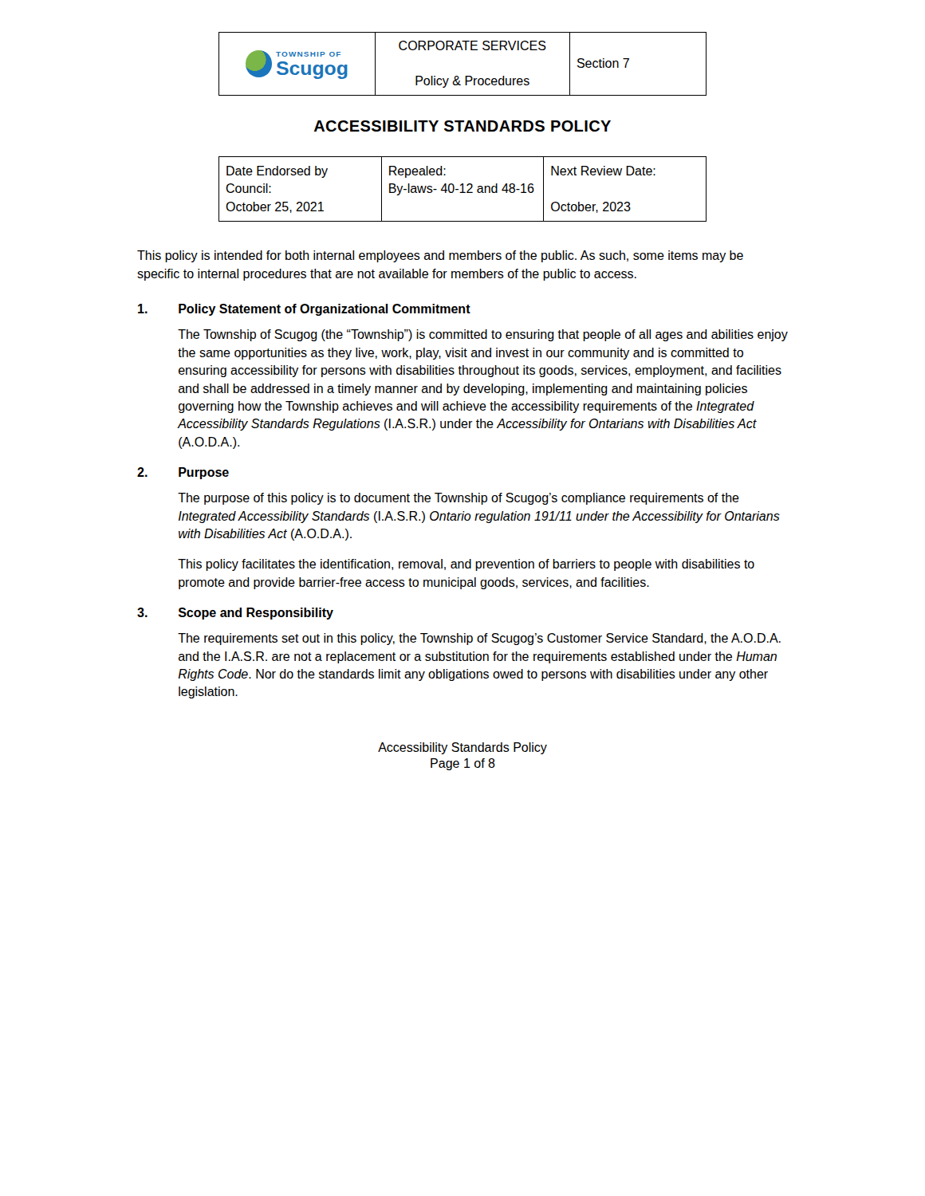| TOWNSHIP OF Scugog | CORPORATE SERVICES Policy & Procedures | Section 7 |
ACCESSIBILITY STANDARDS POLICY
| Date Endorsed by Council: October 25, 2021 | Repealed: By-laws- 40-12 and 48-16 | Next Review Date: October, 2023 |
This policy is intended for both internal employees and members of the public. As such, some items may be specific to internal procedures that are not available for members of the public to access.
1. Policy Statement of Organizational Commitment
The Township of Scugog (the “Township”) is committed to ensuring that people of all ages and abilities enjoy the same opportunities as they live, work, play, visit and invest in our community and is committed to ensuring accessibility for persons with disabilities throughout its goods, services, employment, and facilities and shall be addressed in a timely manner and by developing, implementing and maintaining policies governing how the Township achieves and will achieve the accessibility requirements of the Integrated Accessibility Standards Regulations (I.A.S.R.) under the Accessibility for Ontarians with Disabilities Act (A.O.D.A.).
2. Purpose
The purpose of this policy is to document the Township of Scugog’s compliance requirements of the Integrated Accessibility Standards (I.A.S.R.) Ontario regulation 191/11 under the Accessibility for Ontarians with Disabilities Act (A.O.D.A.).
This policy facilitates the identification, removal, and prevention of barriers to people with disabilities to promote and provide barrier-free access to municipal goods, services, and facilities.
3. Scope and Responsibility
The requirements set out in this policy, the Township of Scugog’s Customer Service Standard, the A.O.D.A. and the I.A.S.R. are not a replacement or a substitution for the requirements established under the Human Rights Code. Nor do the standards limit any obligations owed to persons with disabilities under any other legislation.
Accessibility Standards Policy
Page 1 of 8